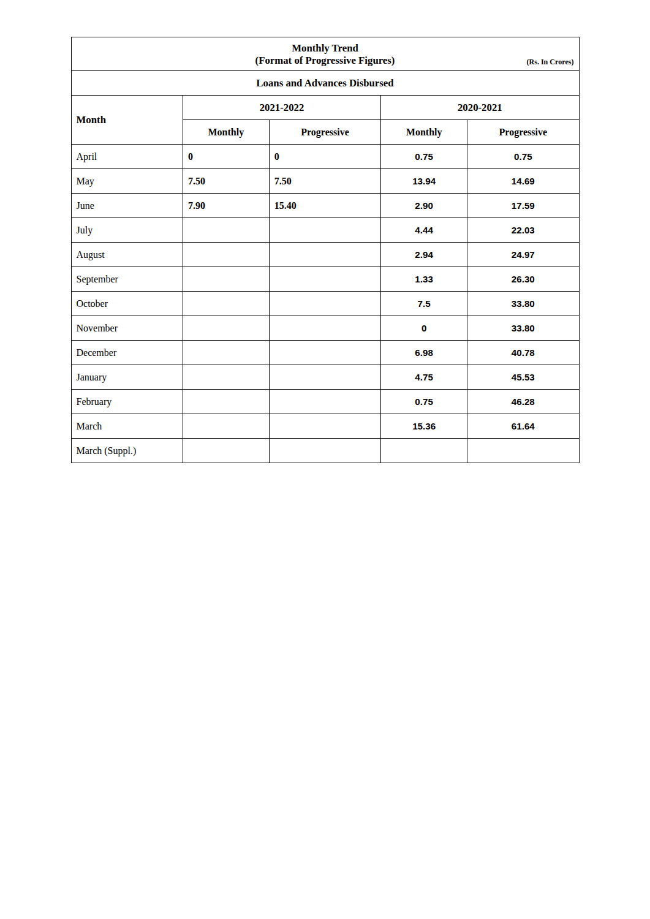| Monthly Trend (Format of Progressive Figures) (Rs. In Crores) |
| Loans and Advances Disbursed |
| Month | 2021-2022 | 2020-2021 |
| Monthly | Progressive | Monthly | Progressive |
| April | 0 | 0 | 0.75 | 0.75 |
| May | 7.50 | 7.50 | 13.94 | 14.69 |
| June | 7.90 | 15.40 | 2.90 | 17.59 |
| July | | | 4.44 | 22.03 |
| August | | | 2.94 | 24.97 |
| September | | | 1.33 | 26.30 |
| October | | | 7.5 | 33.80 |
| November | | | 0 | 33.80 |
| December | | | 6.98 | 40.78 |
| January | | | 4.75 | 45.53 |
| February | | | 0.75 | 46.28 |
| March | | | 15.36 | 61.64 |
| March (Suppl.) | | | | |